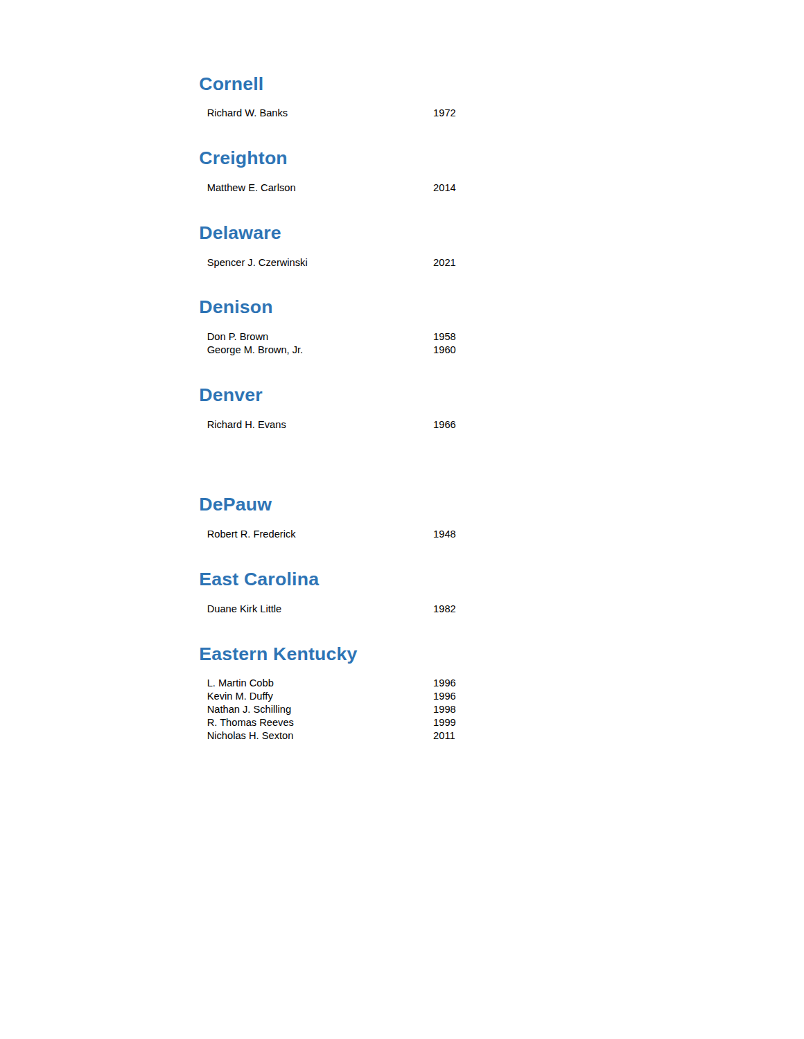Cornell
| Richard W. Banks | 1972 |
Creighton
| Matthew E. Carlson | 2014 |
Delaware
| Spencer J. Czerwinski | 2021 |
Denison
| Don P. Brown | 1958 |
| George M. Brown, Jr. | 1960 |
Denver
| Richard H. Evans | 1966 |
DePauw
| Robert R. Frederick | 1948 |
East Carolina
| Duane Kirk Little | 1982 |
Eastern Kentucky
| L. Martin Cobb | 1996 |
| Kevin M. Duffy | 1996 |
| Nathan J. Schilling | 1998 |
| R. Thomas Reeves | 1999 |
| Nicholas H. Sexton | 2011 |